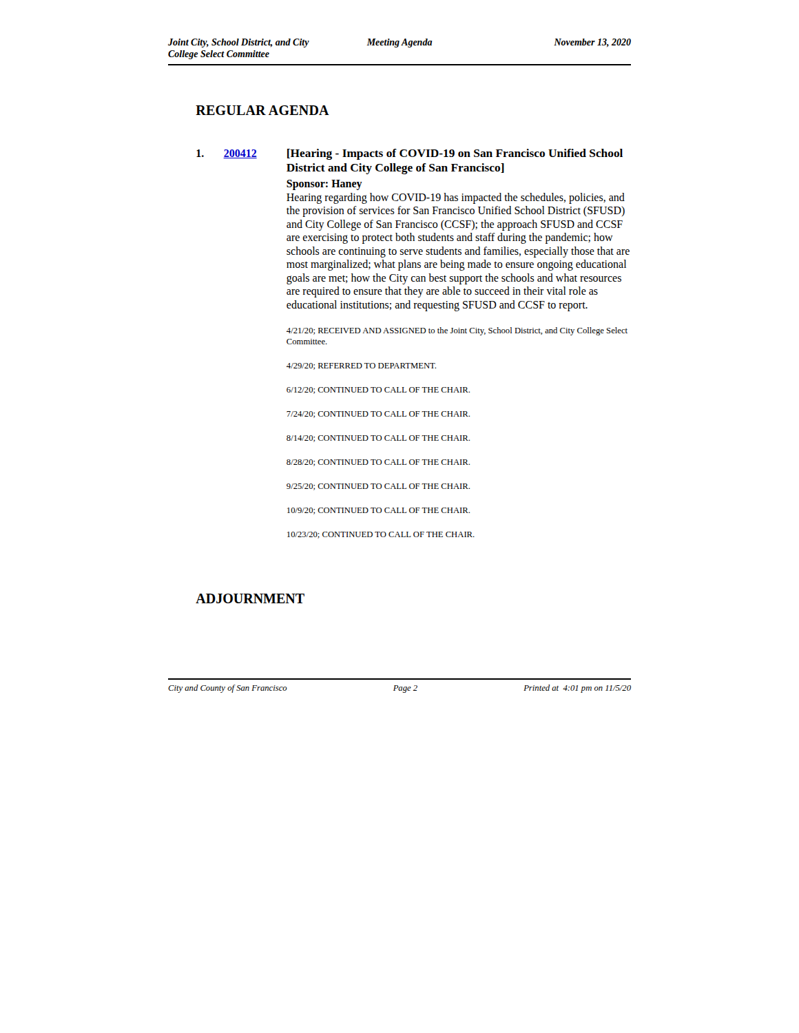Joint City, School District, and City College Select Committee
Meeting Agenda
November 13, 2020
REGULAR AGENDA
1.
200412
[Hearing - Impacts of COVID-19 on San Francisco Unified School District and City College of San Francisco]
Sponsor: Haney
Hearing regarding how COVID-19 has impacted the schedules, policies, and the provision of services for San Francisco Unified School District (SFUSD) and City College of San Francisco (CCSF); the approach SFUSD and CCSF are exercising to protect both students and staff during the pandemic; how schools are continuing to serve students and families, especially those that are most marginalized; what plans are being made to ensure ongoing educational goals are met; how the City can best support the schools and what resources are required to ensure that they are able to succeed in their vital role as educational institutions; and requesting SFUSD and CCSF to report.
4/21/20; RECEIVED AND ASSIGNED to the Joint City, School District, and City College Select Committee.
4/29/20; REFERRED TO DEPARTMENT.
6/12/20; CONTINUED TO CALL OF THE CHAIR.
7/24/20; CONTINUED TO CALL OF THE CHAIR.
8/14/20; CONTINUED TO CALL OF THE CHAIR.
8/28/20; CONTINUED TO CALL OF THE CHAIR.
9/25/20; CONTINUED TO CALL OF THE CHAIR.
10/9/20; CONTINUED TO CALL OF THE CHAIR.
10/23/20; CONTINUED TO CALL OF THE CHAIR.
ADJOURNMENT
City and County of San Francisco
Page 2
Printed at 4:01 pm on 11/5/20